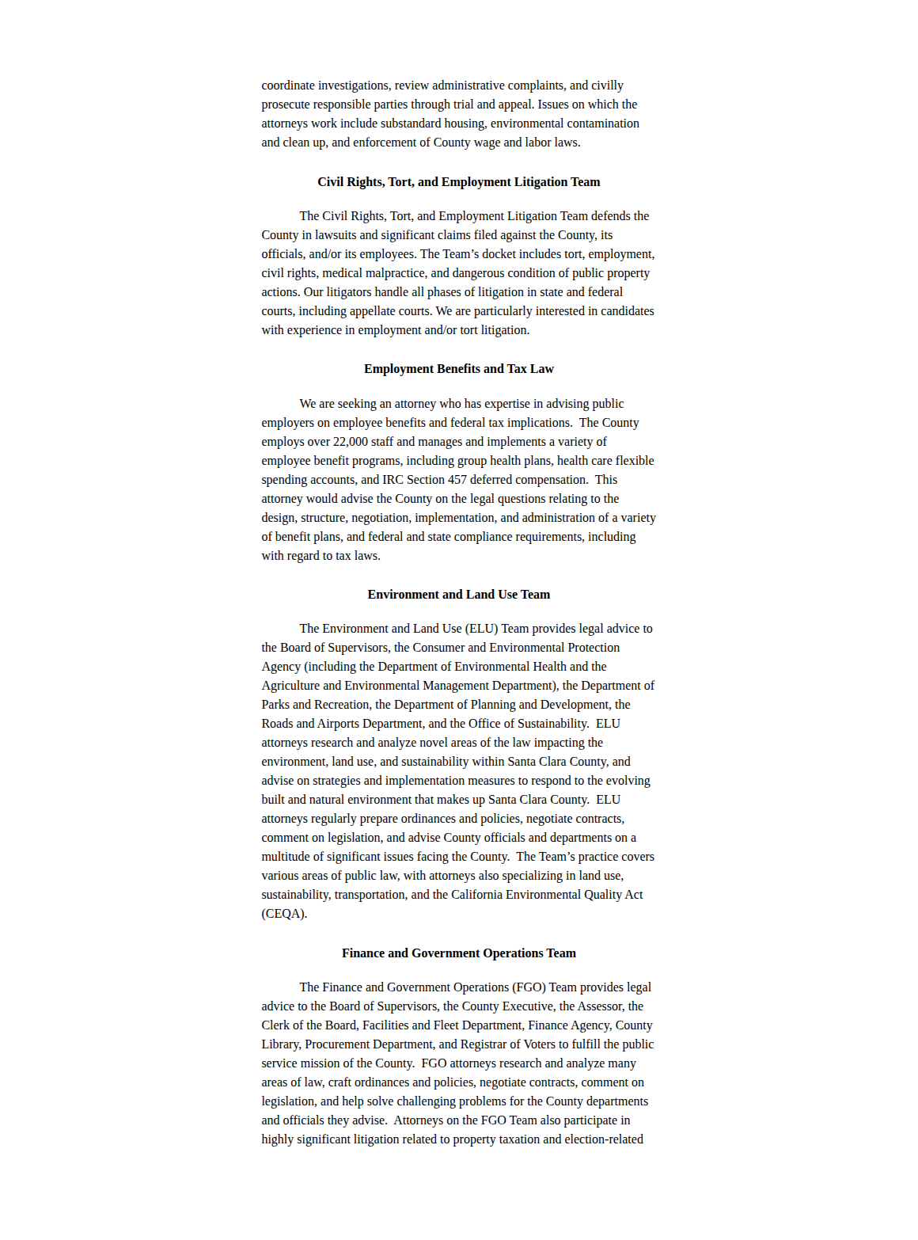coordinate investigations, review administrative complaints, and civilly prosecute responsible parties through trial and appeal. Issues on which the attorneys work include substandard housing, environmental contamination and clean up, and enforcement of County wage and labor laws.
Civil Rights, Tort, and Employment Litigation Team
The Civil Rights, Tort, and Employment Litigation Team defends the County in lawsuits and significant claims filed against the County, its officials, and/or its employees. The Team’s docket includes tort, employment, civil rights, medical malpractice, and dangerous condition of public property actions. Our litigators handle all phases of litigation in state and federal courts, including appellate courts. We are particularly interested in candidates with experience in employment and/or tort litigation.
Employment Benefits and Tax Law
We are seeking an attorney who has expertise in advising public employers on employee benefits and federal tax implications. The County employs over 22,000 staff and manages and implements a variety of employee benefit programs, including group health plans, health care flexible spending accounts, and IRC Section 457 deferred compensation. This attorney would advise the County on the legal questions relating to the design, structure, negotiation, implementation, and administration of a variety of benefit plans, and federal and state compliance requirements, including with regard to tax laws.
Environment and Land Use Team
The Environment and Land Use (ELU) Team provides legal advice to the Board of Supervisors, the Consumer and Environmental Protection Agency (including the Department of Environmental Health and the Agriculture and Environmental Management Department), the Department of Parks and Recreation, the Department of Planning and Development, the Roads and Airports Department, and the Office of Sustainability. ELU attorneys research and analyze novel areas of the law impacting the environment, land use, and sustainability within Santa Clara County, and advise on strategies and implementation measures to respond to the evolving built and natural environment that makes up Santa Clara County. ELU attorneys regularly prepare ordinances and policies, negotiate contracts, comment on legislation, and advise County officials and departments on a multitude of significant issues facing the County. The Team’s practice covers various areas of public law, with attorneys also specializing in land use, sustainability, transportation, and the California Environmental Quality Act (CEQA).
Finance and Government Operations Team
The Finance and Government Operations (FGO) Team provides legal advice to the Board of Supervisors, the County Executive, the Assessor, the Clerk of the Board, Facilities and Fleet Department, Finance Agency, County Library, Procurement Department, and Registrar of Voters to fulfill the public service mission of the County. FGO attorneys research and analyze many areas of law, craft ordinances and policies, negotiate contracts, comment on legislation, and help solve challenging problems for the County departments and officials they advise. Attorneys on the FGO Team also participate in highly significant litigation related to property taxation and election-related